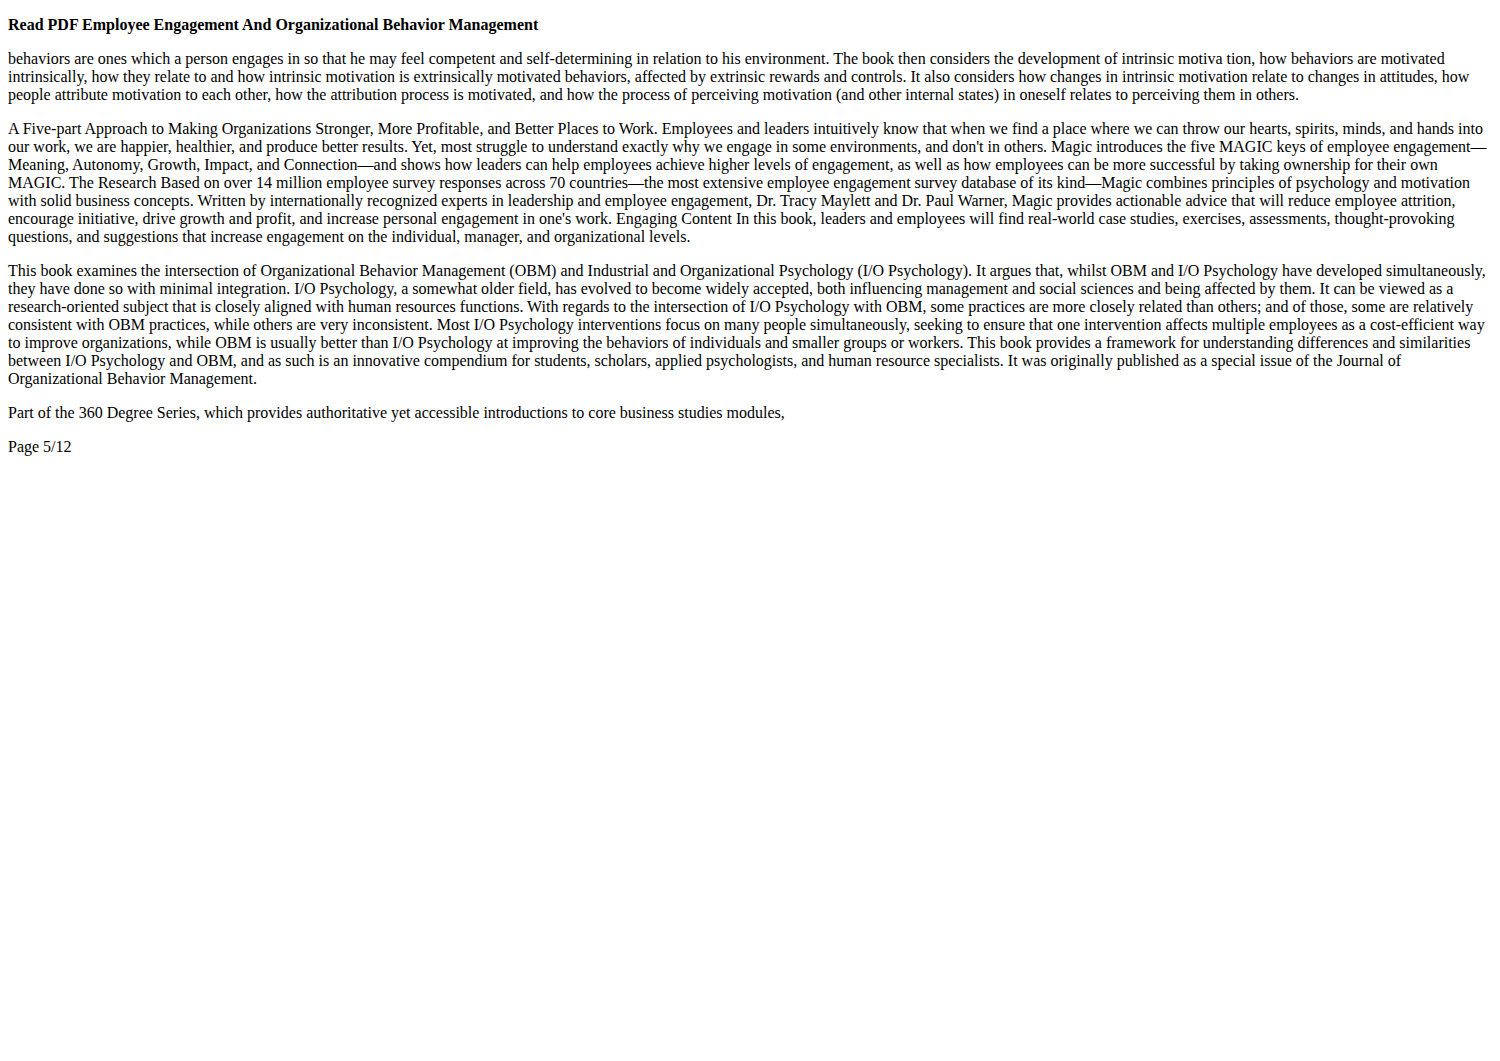Read PDF Employee Engagement And Organizational Behavior Management
behaviors are ones which a person engages in so that he may feel competent and self-determining in relation to his environment. The book then considers the development of intrinsic motiva tion, how behaviors are motivated intrinsically, how they relate to and how intrinsic motivation is extrinsically motivated behaviors, affected by extrinsic rewards and controls. It also considers how changes in intrinsic motivation relate to changes in attitudes, how people attribute motivation to each other, how the attribution process is motivated, and how the process of perceiving motivation (and other internal states) in oneself relates to perceiving them in others.
A Five-part Approach to Making Organizations Stronger, More Profitable, and Better Places to Work. Employees and leaders intuitively know that when we find a place where we can throw our hearts, spirits, minds, and hands into our work, we are happier, healthier, and produce better results. Yet, most struggle to understand exactly why we engage in some environments, and don't in others. Magic introduces the five MAGIC keys of employee engagement—Meaning, Autonomy, Growth, Impact, and Connection—and shows how leaders can help employees achieve higher levels of engagement, as well as how employees can be more successful by taking ownership for their own MAGIC. The Research Based on over 14 million employee survey responses across 70 countries—the most extensive employee engagement survey database of its kind—Magic combines principles of psychology and motivation with solid business concepts. Written by internationally recognized experts in leadership and employee engagement, Dr. Tracy Maylett and Dr. Paul Warner, Magic provides actionable advice that will reduce employee attrition, encourage initiative, drive growth and profit, and increase personal engagement in one's work. Engaging Content In this book, leaders and employees will find real-world case studies, exercises, assessments, thought-provoking questions, and suggestions that increase engagement on the individual, manager, and organizational levels.
This book examines the intersection of Organizational Behavior Management (OBM) and Industrial and Organizational Psychology (I/O Psychology). It argues that, whilst OBM and I/O Psychology have developed simultaneously, they have done so with minimal integration. I/O Psychology, a somewhat older field, has evolved to become widely accepted, both influencing management and social sciences and being affected by them. It can be viewed as a research-oriented subject that is closely aligned with human resources functions. With regards to the intersection of I/O Psychology with OBM, some practices are more closely related than others; and of those, some are relatively consistent with OBM practices, while others are very inconsistent. Most I/O Psychology interventions focus on many people simultaneously, seeking to ensure that one intervention affects multiple employees as a cost-efficient way to improve organizations, while OBM is usually better than I/O Psychology at improving the behaviors of individuals and smaller groups or workers. This book provides a framework for understanding differences and similarities between I/O Psychology and OBM, and as such is an innovative compendium for students, scholars, applied psychologists, and human resource specialists. It was originally published as a special issue of the Journal of Organizational Behavior Management.
Part of the 360 Degree Series, which provides authoritative yet accessible introductions to core business studies modules,
Page 5/12